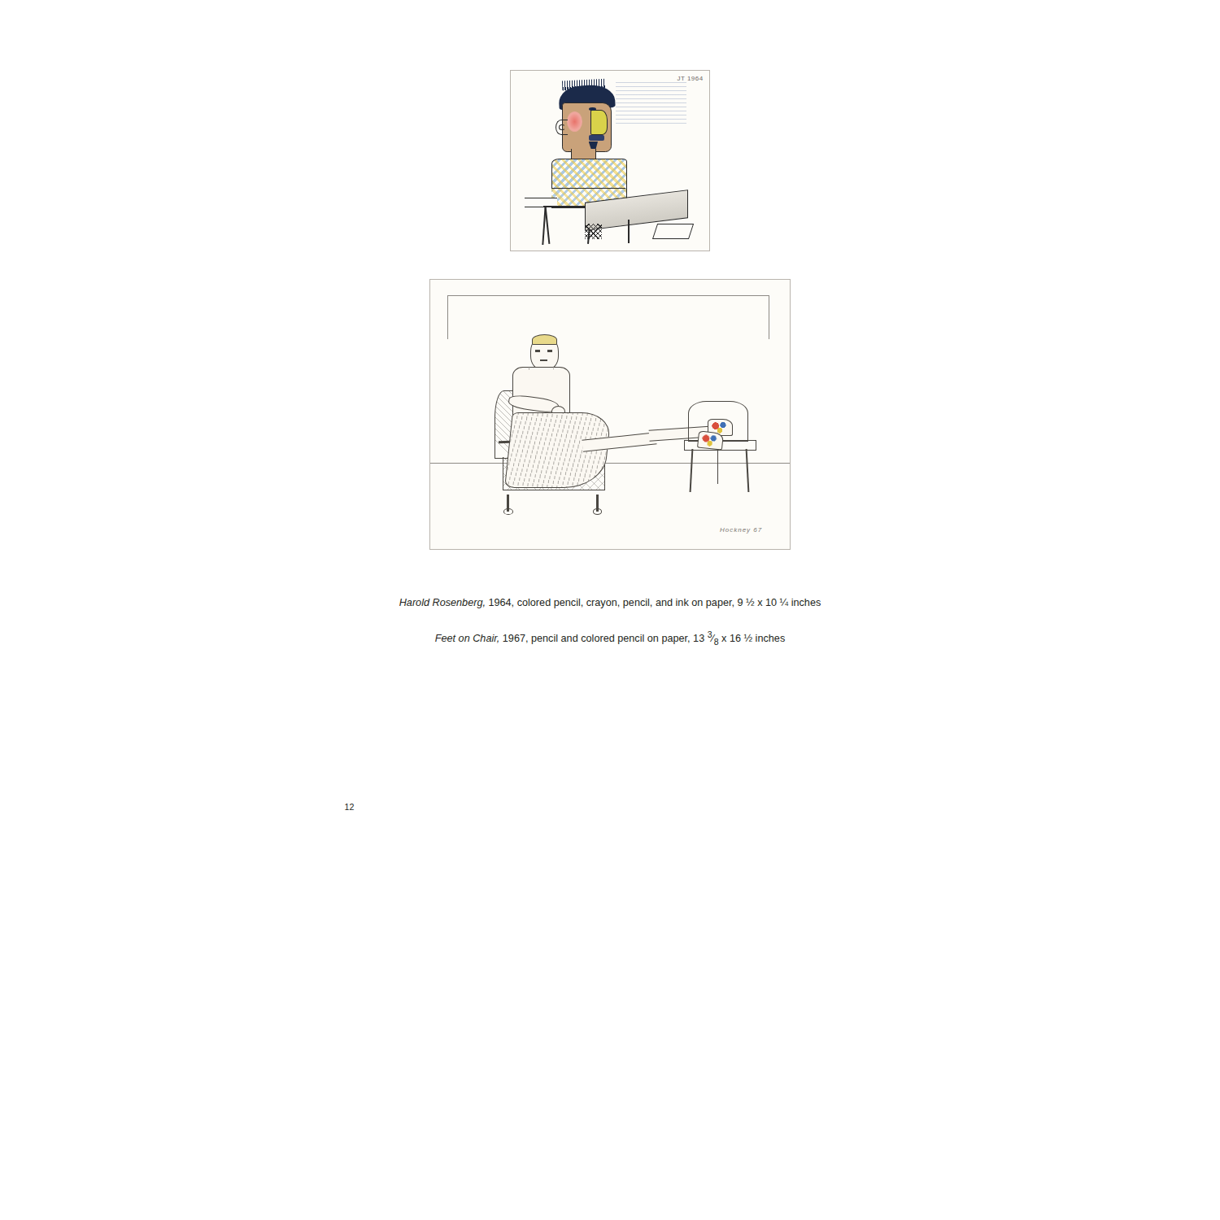JT 1964
Hockney 67
Harold Rosenberg, 1964, colored pencil, crayon, pencil, and ink on paper, 9 ½ x 10 ¼ inches
Feet on Chair, 1967, pencil and colored pencil on paper, 13 3⁄8 x 16 ½ inches
12